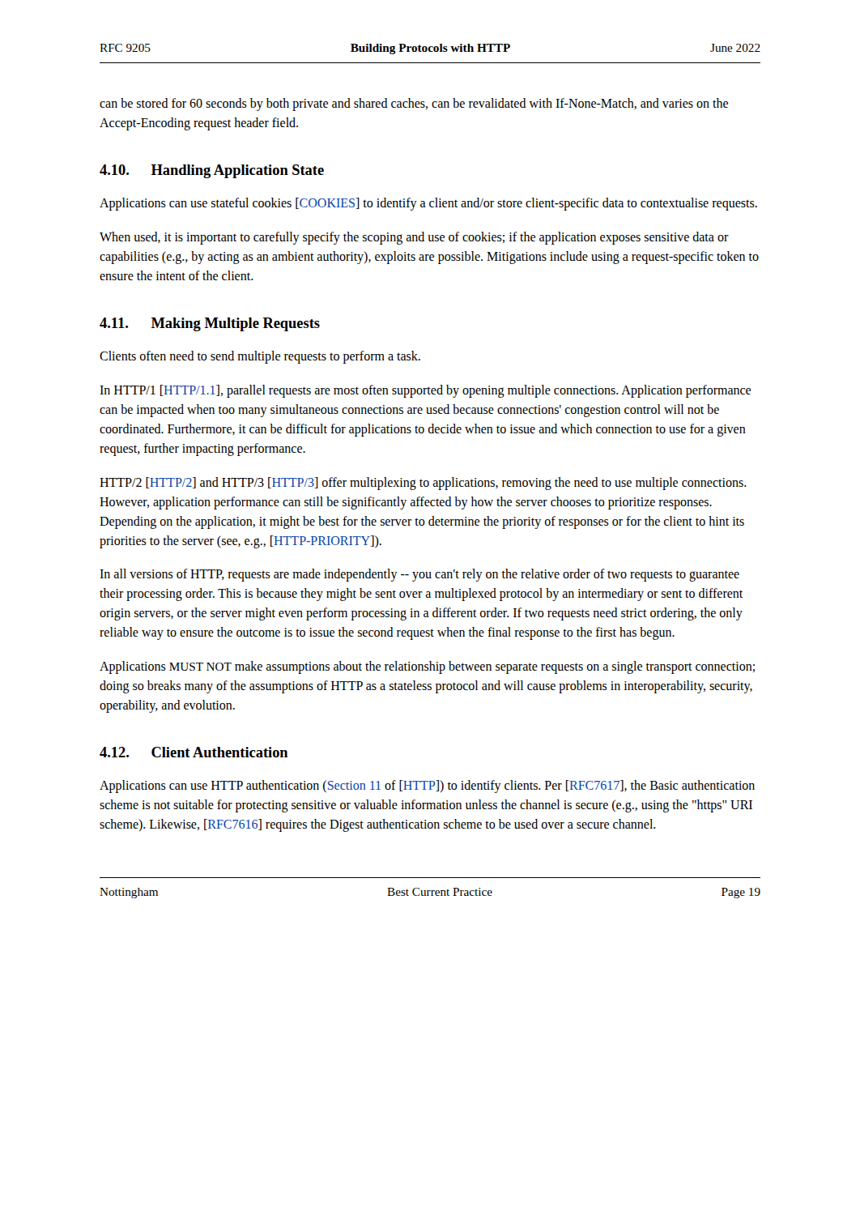RFC 9205 Building Protocols with HTTP June 2022
can be stored for 60 seconds by both private and shared caches, can be revalidated with If-None-Match, and varies on the Accept-Encoding request header field.
4.10. Handling Application State
Applications can use stateful cookies [COOKIES] to identify a client and/or store client-specific data to contextualise requests.
When used, it is important to carefully specify the scoping and use of cookies; if the application exposes sensitive data or capabilities (e.g., by acting as an ambient authority), exploits are possible. Mitigations include using a request-specific token to ensure the intent of the client.
4.11. Making Multiple Requests
Clients often need to send multiple requests to perform a task.
In HTTP/1 [HTTP/1.1], parallel requests are most often supported by opening multiple connections. Application performance can be impacted when too many simultaneous connections are used because connections' congestion control will not be coordinated. Furthermore, it can be difficult for applications to decide when to issue and which connection to use for a given request, further impacting performance.
HTTP/2 [HTTP/2] and HTTP/3 [HTTP/3] offer multiplexing to applications, removing the need to use multiple connections. However, application performance can still be significantly affected by how the server chooses to prioritize responses. Depending on the application, it might be best for the server to determine the priority of responses or for the client to hint its priorities to the server (see, e.g., [HTTP-PRIORITY]).
In all versions of HTTP, requests are made independently -- you can't rely on the relative order of two requests to guarantee their processing order. This is because they might be sent over a multiplexed protocol by an intermediary or sent to different origin servers, or the server might even perform processing in a different order. If two requests need strict ordering, the only reliable way to ensure the outcome is to issue the second request when the final response to the first has begun.
Applications MUST NOT make assumptions about the relationship between separate requests on a single transport connection; doing so breaks many of the assumptions of HTTP as a stateless protocol and will cause problems in interoperability, security, operability, and evolution.
4.12. Client Authentication
Applications can use HTTP authentication (Section 11 of [HTTP]) to identify clients. Per [RFC7617], the Basic authentication scheme is not suitable for protecting sensitive or valuable information unless the channel is secure (e.g., using the "https" URI scheme). Likewise, [RFC7616] requires the Digest authentication scheme to be used over a secure channel.
Nottingham Best Current Practice Page 19